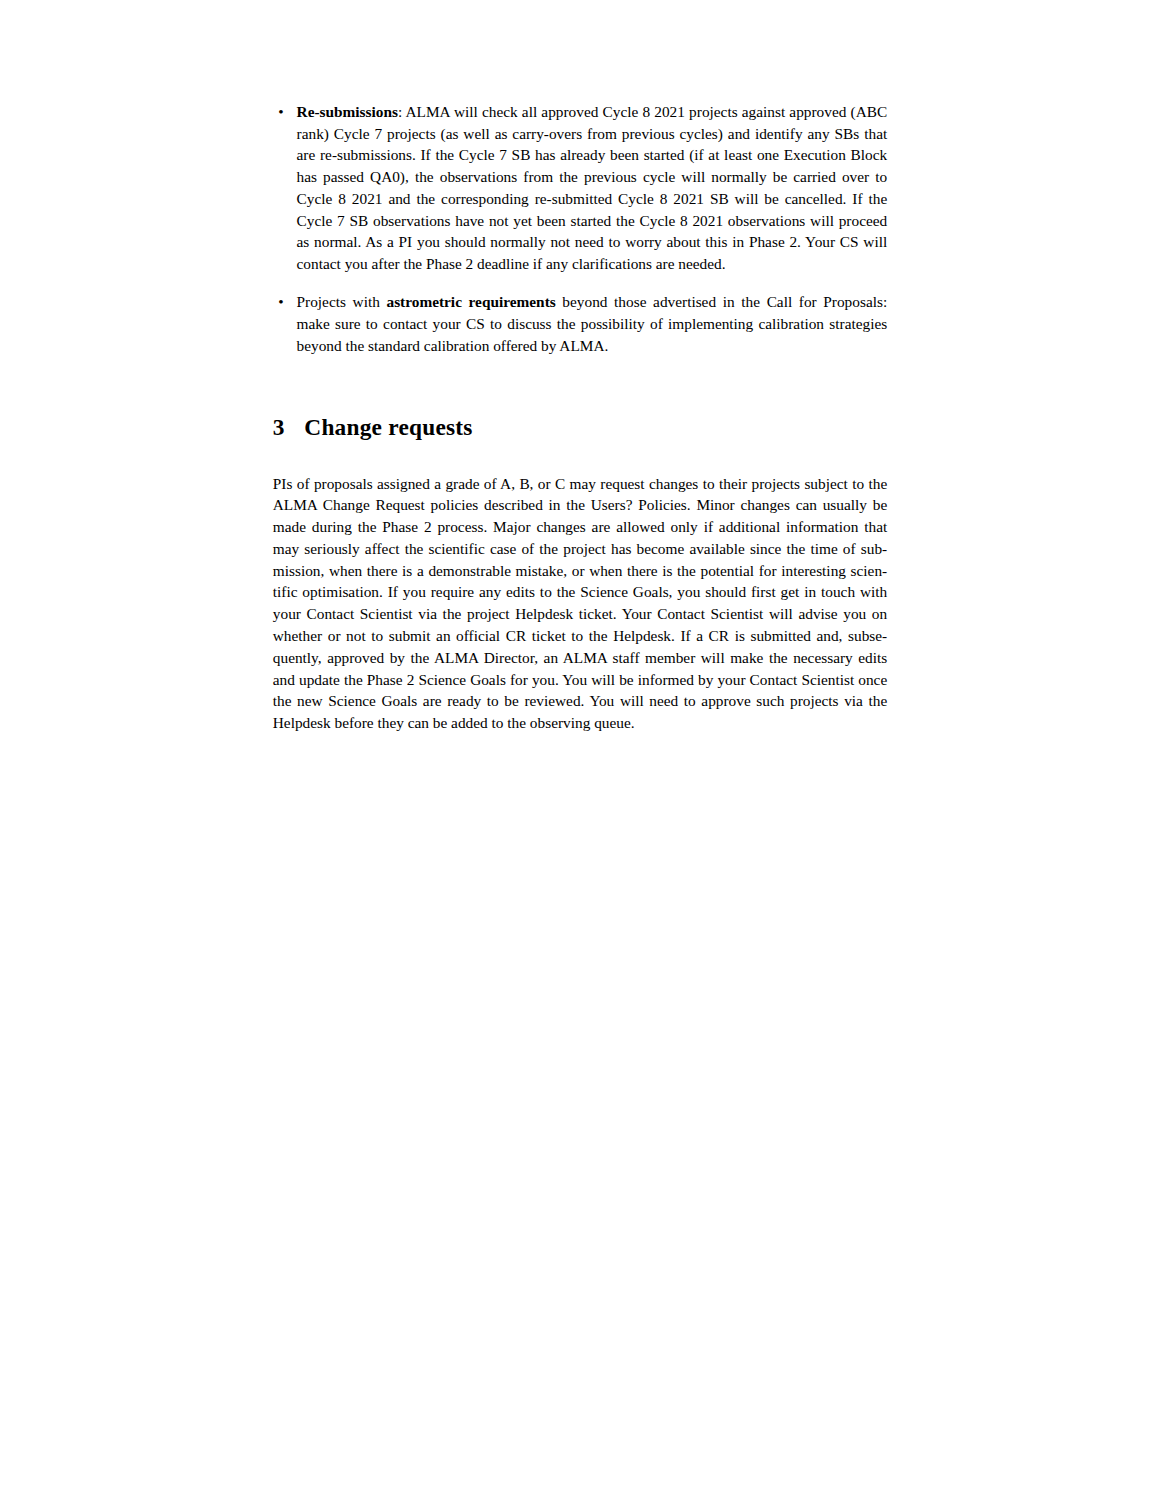Re-submissions: ALMA will check all approved Cycle 8 2021 projects against approved (ABC rank) Cycle 7 projects (as well as carry-overs from previous cycles) and identify any SBs that are re-submissions. If the Cycle 7 SB has already been started (if at least one Execution Block has passed QA0), the observations from the previous cycle will normally be carried over to Cycle 8 2021 and the corresponding re-submitted Cycle 8 2021 SB will be cancelled. If the Cycle 7 SB observations have not yet been started the Cycle 8 2021 observations will proceed as normal. As a PI you should normally not need to worry about this in Phase 2. Your CS will contact you after the Phase 2 deadline if any clarifications are needed.
Projects with astrometric requirements beyond those advertised in the Call for Proposals: make sure to contact your CS to discuss the possibility of implementing calibration strategies beyond the standard calibration offered by ALMA.
3 Change requests
PIs of proposals assigned a grade of A, B, or C may request changes to their projects subject to the ALMA Change Request policies described in the Users? Policies. Minor changes can usually be made during the Phase 2 process. Major changes are allowed only if additional information that may seriously affect the scientific case of the project has become available since the time of submission, when there is a demonstrable mistake, or when there is the potential for interesting scientific optimisation. If you require any edits to the Science Goals, you should first get in touch with your Contact Scientist via the project Helpdesk ticket. Your Contact Scientist will advise you on whether or not to submit an official CR ticket to the Helpdesk. If a CR is submitted and, subsequently, approved by the ALMA Director, an ALMA staff member will make the necessary edits and update the Phase 2 Science Goals for you. You will be informed by your Contact Scientist once the new Science Goals are ready to be reviewed. You will need to approve such projects via the Helpdesk before they can be added to the observing queue.